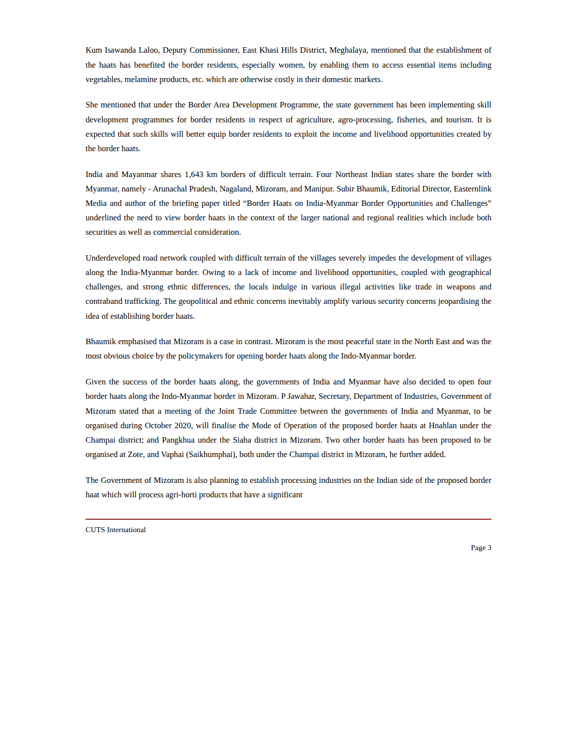Kum Isawanda Laloo, Deputy Commissioner, East Khasi Hills District, Meghalaya, mentioned that the establishment of the haats has benefited the border residents, especially women, by enabling them to access essential items including vegetables, melamine products, etc. which are otherwise costly in their domestic markets.
She mentioned that under the Border Area Development Programme, the state government has been implementing skill development programmes for border residents in respect of agriculture, agro-processing, fisheries, and tourism. It is expected that such skills will better equip border residents to exploit the income and livelihood opportunities created by the border haats.
India and Mayanmar shares 1,643 km borders of difficult terrain. Four Northeast Indian states share the border with Myanmar, namely - Arunachal Pradesh, Nagaland, Mizoram, and Manipur. Subir Bhaumik, Editorial Director, Easternlink Media and author of the briefing paper titled “Border Haats on India-Myanmar Border Opportunities and Challenges” underlined the need to view border haats in the context of the larger national and regional realities which include both securities as well as commercial consideration.
Underdeveloped road network coupled with difficult terrain of the villages severely impedes the development of villages along the India-Myanmar border. Owing to a lack of income and livelihood opportunities, coupled with geographical challenges, and strong ethnic differences, the locals indulge in various illegal activities like trade in weapons and contraband trafficking. The geopolitical and ethnic concerns inevitably amplify various security concerns jeopardising the idea of establishing border haats.
Bhaumik emphasised that Mizoram is a case in contrast. Mizoram is the most peaceful state in the North East and was the most obvious choice by the policymakers for opening border haats along the Indo-Myanmar border.
Given the success of the border haats along, the governments of India and Myanmar have also decided to open four border haats along the Indo-Myanmar border in Mizoram. P Jawahar, Secretary, Department of Industries, Government of Mizoram stated that a meeting of the Joint Trade Committee between the governments of India and Myanmar, to be organised during October 2020, will finalise the Mode of Operation of the proposed border haats at Hnahlan under the Champai district; and Pangkhua under the Siaha district in Mizoram. Two other border haats has been proposed to be organised at Zote, and Vaphai (Saikhumphai), both under the Champai district in Mizoram, he further added.
The Government of Mizoram is also planning to establish processing industries on the Indian side of the proposed border haat which will process agri-horti products that have a significant
CUTS International
Page 3